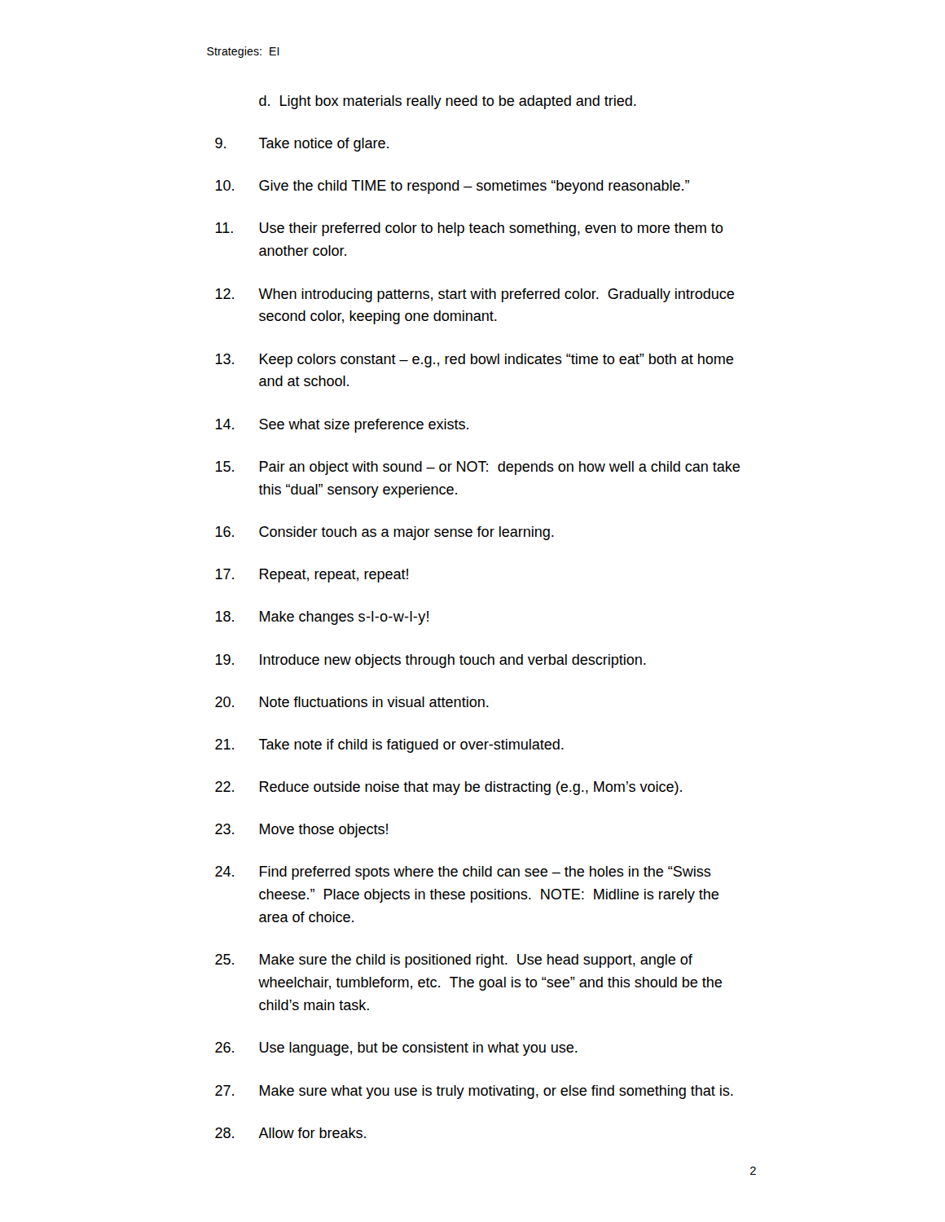Strategies: EI
d. Light box materials really need to be adapted and tried.
Take notice of glare.
Give the child TIME to respond – sometimes “beyond reasonable.”
Use their preferred color to help teach something, even to more them to another color.
When introducing patterns, start with preferred color. Gradually introduce second color, keeping one dominant.
Keep colors constant – e.g., red bowl indicates “time to eat” both at home and at school.
See what size preference exists.
Pair an object with sound – or NOT: depends on how well a child can take this “dual” sensory experience.
Consider touch as a major sense for learning.
Repeat, repeat, repeat!
Make changes s-l-o-w-l-y!
Introduce new objects through touch and verbal description.
Note fluctuations in visual attention.
Take note if child is fatigued or over-stimulated.
Reduce outside noise that may be distracting (e.g., Mom’s voice).
Move those objects!
Find preferred spots where the child can see – the holes in the “Swiss cheese.” Place objects in these positions. NOTE: Midline is rarely the area of choice.
Make sure the child is positioned right. Use head support, angle of wheelchair, tumbleform, etc. The goal is to “see” and this should be the child’s main task.
Use language, but be consistent in what you use.
Make sure what you use is truly motivating, or else find something that is.
Allow for breaks.
2